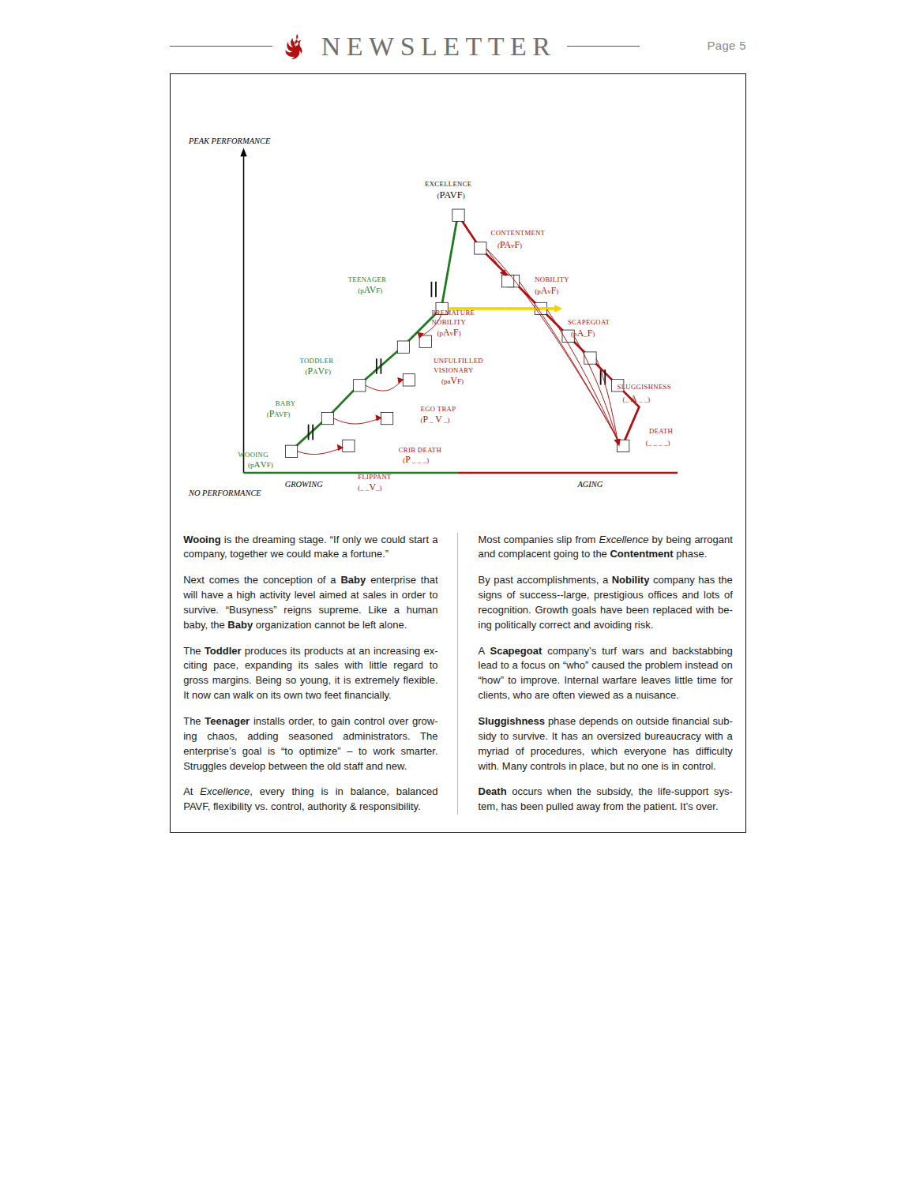NEWSLETTER Page 5
PEAK PERFORMANCE NO PERFORMANCE GROWING AGING WOOING (pAVF) BABY (PAVF) TODDLER (PAVF) TEENAGER (pAVF) EXCELLENCE (PAVF) FLIPPANT (_ _V_) CRIB DEATH (P _ _ _) EGO TRAP (P _ V _) UNFULFILLED VISIONARY (paVF) PREMATURE NOBILITY (pAvF) CONTENTMENT (PAvF) NOBILITY (pAvF) SCAPEGOAT (pA_F) SLUGGISHNESS (_ A _ _) DEATH (_ _ _ _)
Wooing is the dreaming stage. “If only we could start a company, together we could make a fortune.”
Next comes the conception of a Baby enterprise that will have a high activity level aimed at sales in order to survive. “Busyness” reigns supreme. Like a human baby, the Baby organization cannot be left alone.
The Toddler produces its products at an increasing exciting pace, expanding its sales with little regard to gross margins. Being so young, it is extremely flexible. It now can walk on its own two feet financially.
The Teenager installs order, to gain control over growing chaos, adding seasoned administrators. The enterprise’s goal is “to optimize” – to work smarter. Struggles develop between the old staff and new.
At Excellence, every thing is in balance, balanced PAVF, flexibility vs. control, authority & responsibility.
Most companies slip from Excellence by being arrogant and complacent going to the Contentment phase.
By past accomplishments, a Nobility company has the signs of success--large, prestigious offices and lots of recognition. Growth goals have been replaced with being politically correct and avoiding risk.
A Scapegoat company’s turf wars and backstabbing lead to a focus on “who” caused the problem instead on “how” to improve. Internal warfare leaves little time for clients, who are often viewed as a nuisance.
Sluggishness phase depends on outside financial subsidy to survive. It has an oversized bureaucracy with a myriad of procedures, which everyone has difficulty with. Many controls in place, but no one is in control.
Death occurs when the subsidy, the life-support system, has been pulled away from the patient. It’s over.